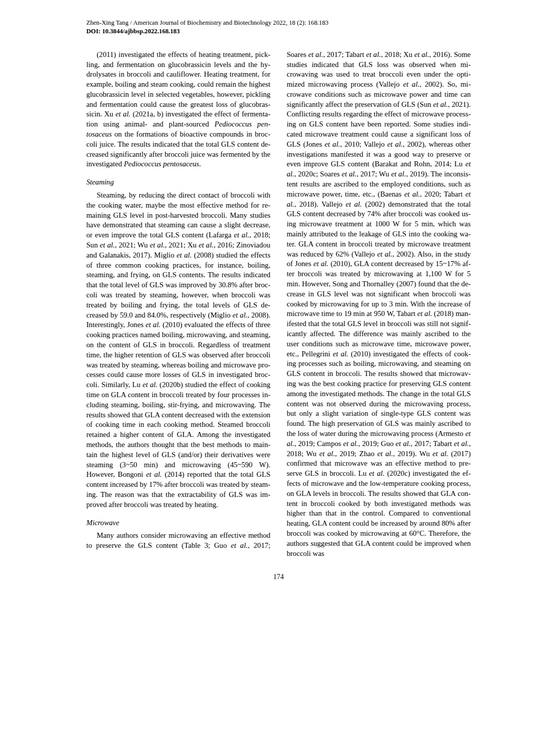Zhen-Xing Tang / American Journal of Biochemistry and Biotechnology 2022, 18 (2): 168.183 DOI: 10.3844/ajbbsp.2022.168.183
(2011) investigated the effects of heating treatment, pickling, and fermentation on glucobrassicin levels and the hydrolysates in broccoli and cauliflower. Heating treatment, for example, boiling and steam cooking, could remain the highest glucobrassicin level in selected vegetables, however, pickling and fermentation could cause the greatest loss of glucobrassicin. Xu et al. (2021a, b) investigated the effect of fermentation using animal- and plant-sourced Pediococcus pentosaceus on the formations of bioactive compounds in broccoli juice. The results indicated that the total GLS content decreased significantly after broccoli juice was fermented by the investigated Pediococcus pentosaceus.
Steaming
Steaming, by reducing the direct contact of broccoli with the cooking water, maybe the most effective method for remaining GLS level in post-harvested broccoli. Many studies have demonstrated that steaming can cause a slight decrease, or even improve the total GLS content (Lafarga et al., 2018; Sun et al., 2021; Wu et al., 2021; Xu et al., 2016; Zinoviadou and Galanakis, 2017). Miglio et al. (2008) studied the effects of three common cooking practices, for instance, boiling, steaming, and frying, on GLS contents. The results indicated that the total level of GLS was improved by 30.8% after broccoli was treated by steaming, however, when broccoli was treated by boiling and frying, the total levels of GLS decreased by 59.0 and 84.0%, respectively (Miglio et al., 2008). Interestingly, Jones et al. (2010) evaluated the effects of three cooking practices named boiling, microwaving, and steaming, on the content of GLS in broccoli. Regardless of treatment time, the higher retention of GLS was observed after broccoli was treated by steaming, whereas boiling and microwave processes could cause more losses of GLS in investigated broccoli. Similarly, Lu et al. (2020b) studied the effect of cooking time on GLA content in broccoli treated by four processes including steaming, boiling, stir-frying, and microwaving. The results showed that GLA content decreased with the extension of cooking time in each cooking method. Steamed broccoli retained a higher content of GLA. Among the investigated methods, the authors thought that the best methods to maintain the highest level of GLS (and/or) their derivatives were steaming (3~50 min) and microwaving (45~590 W). However, Bongoni et al. (2014) reported that the total GLS content increased by 17% after broccoli was treated by steaming. The reason was that the extractability of GLS was improved after broccoli was treated by heating.
Microwave
Many authors consider microwaving an effective method to preserve the GLS content (Table 3; Guo et al., 2017; Soares et al., 2017; Tabart et al., 2018; Xu et al., 2016). Some studies indicated that GLS loss was observed when microwaving was used to treat broccoli even under the optimized microwaving process (Vallejo et al., 2002). So, microwave conditions such as microwave power and time can significantly affect the preservation of GLS (Sun et al., 2021). Conflicting results regarding the effect of microwave processing on GLS content have been reported. Some studies indicated microwave treatment could cause a significant loss of GLS (Jones et al., 2010; Vallejo et al., 2002), whereas other investigations manifested it was a good way to preserve or even improve GLS content (Barakat and Rohn, 2014; Lu et al., 2020c; Soares et al., 2017; Wu et al., 2019). The inconsistent results are ascribed to the employed conditions, such as microwave power, time, etc., (Baenas et al., 2020; Tabart et al., 2018). Vallejo et al. (2002) demonstrated that the total GLS content decreased by 74% after broccoli was cooked using microwave treatment at 1000 W for 5 min, which was mainly attributed to the leakage of GLS into the cooking water. GLA content in broccoli treated by microwave treatment was reduced by 62% (Vallejo et al., 2002). Also, in the study of Jones et al. (2010), GLA content decreased by 15~17% after broccoli was treated by microwaving at 1,100 W for 5 min. However, Song and Thornalley (2007) found that the decrease in GLS level was not significant when broccoli was cooked by microwaving for up to 3 min. With the increase of microwave time to 19 min at 950 W, Tabart et al. (2018) manifested that the total GLS level in broccoli was still not significantly affected. The difference was mainly ascribed to the user conditions such as microwave time, microwave power, etc., Pellegrini et al. (2010) investigated the effects of cooking processes such as boiling, microwaving, and steaming on GLS content in broccoli. The results showed that microwaving was the best cooking practice for preserving GLS content among the investigated methods. The change in the total GLS content was not observed during the microwaving process, but only a slight variation of single-type GLS content was found. The high preservation of GLS was mainly ascribed to the loss of water during the microwaving process (Armesto et al., 2019; Campos et al., 2019; Guo et al., 2017; Tabart et al., 2018; Wu et al., 2019; Zhao et al., 2019). Wu et al. (2017) confirmed that microwave was an effective method to preserve GLS in broccoli. Lu et al. (2020c) investigated the effects of microwave and the low-temperature cooking process, on GLA levels in broccoli. The results showed that GLA content in broccoli cooked by both investigated methods was higher than that in the control. Compared to conventional heating, GLA content could be increased by around 80% after broccoli was cooked by microwaving at 60°C. Therefore, the authors suggested that GLA content could be improved when broccoli was
174